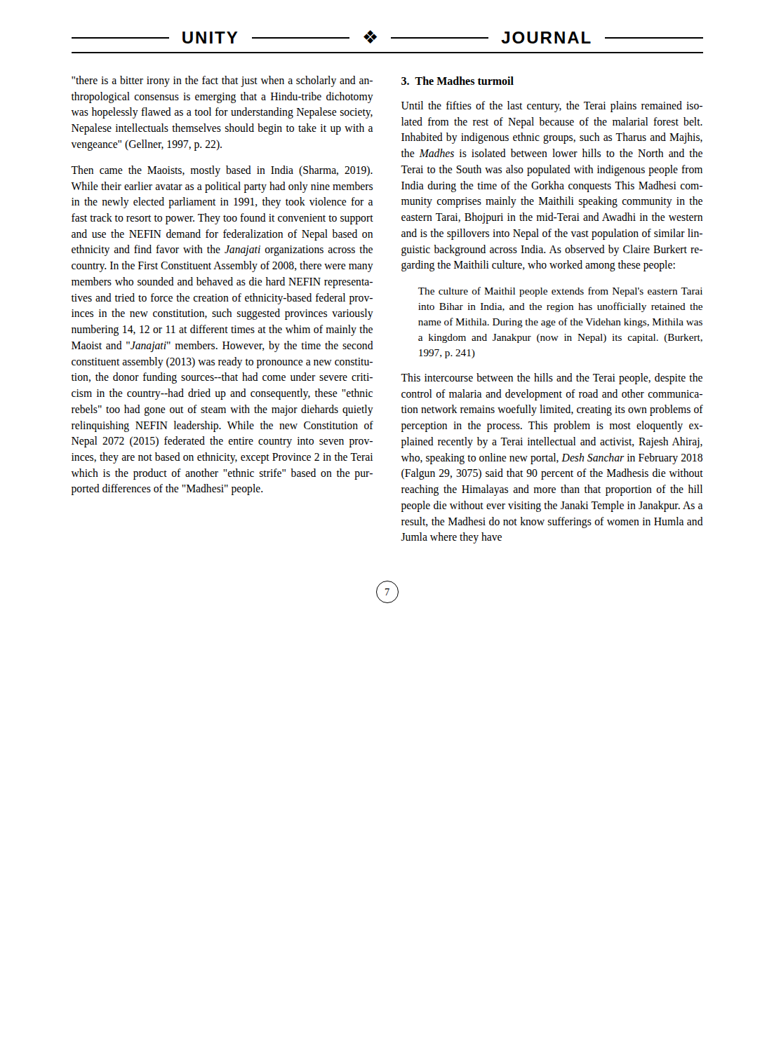UNITY ❖ JOURNAL
"there is a bitter irony in the fact that just when a scholarly and anthropological consensus is emerging that a Hindu-tribe dichotomy was hopelessly flawed as a tool for understanding Nepalese society, Nepalese intellectuals themselves should begin to take it up with a vengeance" (Gellner, 1997, p. 22).
Then came the Maoists, mostly based in India (Sharma, 2019). While their earlier avatar as a political party had only nine members in the newly elected parliament in 1991, they took violence for a fast track to resort to power. They too found it convenient to support and use the NEFIN demand for federalization of Nepal based on ethnicity and find favor with the Janajati organizations across the country. In the First Constituent Assembly of 2008, there were many members who sounded and behaved as die hard NEFIN representatives and tried to force the creation of ethnicity-based federal provinces in the new constitution, such suggested provinces variously numbering 14, 12 or 11 at different times at the whim of mainly the Maoist and "Janajati" members. However, by the time the second constituent assembly (2013) was ready to pronounce a new constitution, the donor funding sources--that had come under severe criticism in the country--had dried up and consequently, these "ethnic rebels" too had gone out of steam with the major diehards quietly relinquishing NEFIN leadership. While the new Constitution of Nepal 2072 (2015) federated the entire country into seven provinces, they are not based on ethnicity, except Province 2 in the Terai which is the product of another "ethnic strife" based on the purported differences of the "Madhesi" people.
3. The Madhes turmoil
Until the fifties of the last century, the Terai plains remained isolated from the rest of Nepal because of the malarial forest belt. Inhabited by indigenous ethnic groups, such as Tharus and Majhis, the Madhes is isolated between lower hills to the North and the Terai to the South was also populated with indigenous people from India during the time of the Gorkha conquests This Madhesi community comprises mainly the Maithili speaking community in the eastern Tarai, Bhojpuri in the mid-Terai and Awadhi in the western and is the spillovers into Nepal of the vast population of similar linguistic background across India. As observed by Claire Burkert regarding the Maithili culture, who worked among these people:
The culture of Maithil people extends from Nepal's eastern Tarai into Bihar in India, and the region has unofficially retained the name of Mithila. During the age of the Videhan kings, Mithila was a kingdom and Janakpur (now in Nepal) its capital. (Burkert, 1997, p. 241)
This intercourse between the hills and the Terai people, despite the control of malaria and development of road and other communication network remains woefully limited, creating its own problems of perception in the process. This problem is most eloquently explained recently by a Terai intellectual and activist, Rajesh Ahiraj, who, speaking to online new portal, Desh Sanchar in February 2018 (Falgun 29, 3075) said that 90 percent of the Madhesis die without reaching the Himalayas and more than that proportion of the hill people die without ever visiting the Janaki Temple in Janakpur. As a result, the Madhesi do not know sufferings of women in Humla and Jumla where they have
7